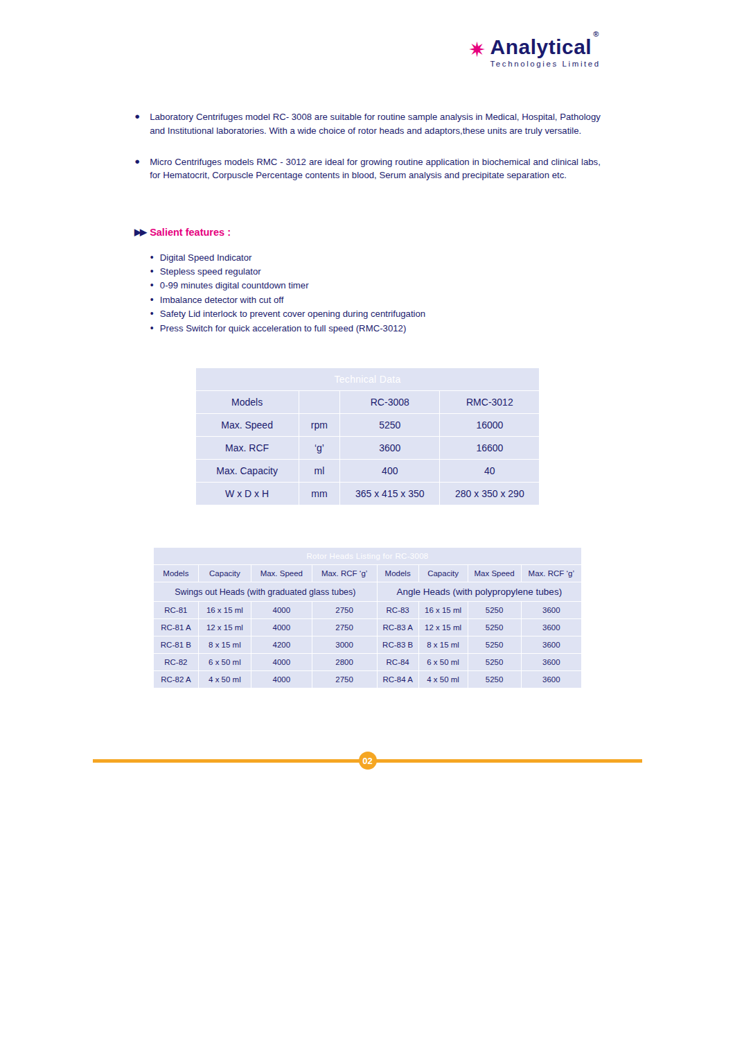✷ Analytical®
Technologies Limited
Laboratory Centrifuges model RC- 3008 are suitable for routine sample analysis in Medical, Hospital, Pathology and Institutional laboratories. With a wide choice of rotor heads and adaptors,these units are truly versatile.
Micro Centrifuges models RMC - 3012 are ideal for growing routine application in biochemical and clinical labs, for Hematocrit, Corpuscle Percentage contents in blood, Serum analysis and precipitate separation etc.
▶▶ Salient features :
Digital Speed Indicator
Stepless speed regulator
0-99 minutes digital countdown timer
Imbalance detector with cut off
Safety Lid interlock to prevent cover opening during centrifugation
Press Switch for quick acceleration to full speed (RMC-3012)
| Technical Data |
| Models | | RC-3008 | RMC-3012 |
| Max. Speed | rpm | 5250 | 16000 |
| Max. RCF | ‘g’ | 3600 | 16600 |
| Max. Capacity | ml | 400 | 40 |
| W x D x H | mm | 365 x 415 x 350 | 280 x 350 x 290 |
| Rotor Heads Listing for RC-3008 |
| Models | Capacity | Max. Speed | Max. RCF ‘g’ | Models | Capacity | Max Speed | Max. RCF ‘g’ |
| Swings out Heads (with graduated glass tubes) | Angle Heads (with polypropylene tubes) |
| RC-81 | 16 x 15 ml | 4000 | 2750 | RC-83 | 16 x 15 ml | 5250 | 3600 |
| RC-81 A | 12 x 15 ml | 4000 | 2750 | RC-83 A | 12 x 15 ml | 5250 | 3600 |
| RC-81 B | 8 x 15 ml | 4200 | 3000 | RC-83 B | 8 x 15 ml | 5250 | 3600 |
| RC-82 | 6 x 50 ml | 4000 | 2800 | RC-84 | 6 x 50 ml | 5250 | 3600 |
| RC-82 A | 4 x 50 ml | 4000 | 2750 | RC-84 A | 4 x 50 ml | 5250 | 3600 |
02